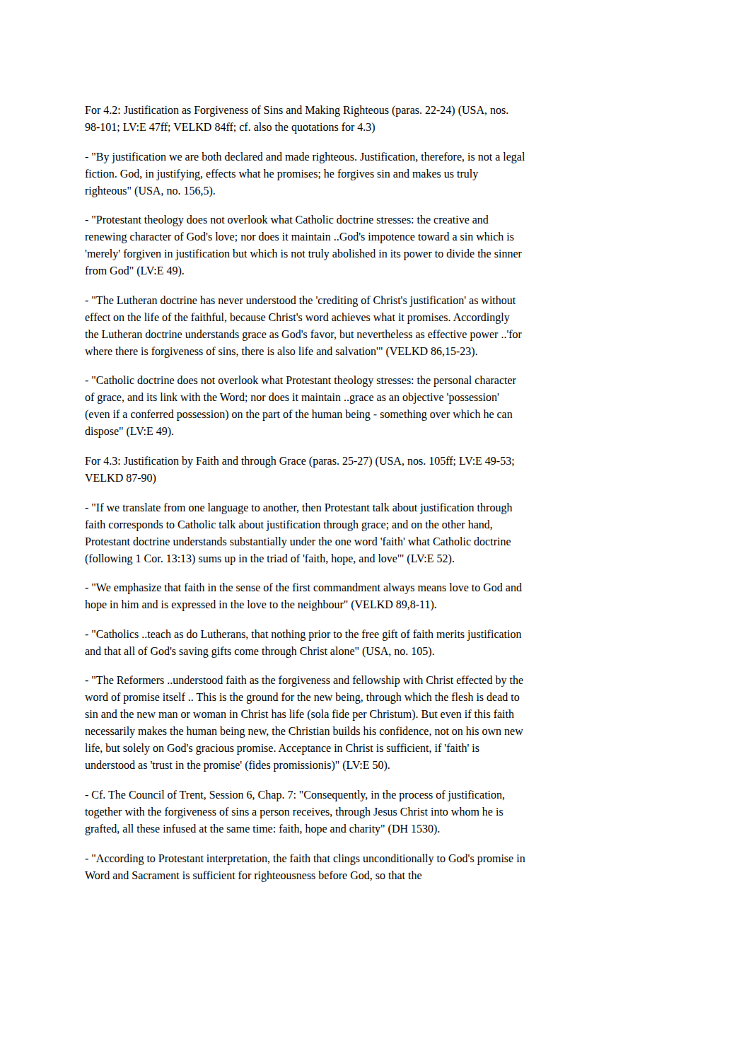For 4.2: Justification as Forgiveness of Sins and Making Righteous (paras. 22-24) (USA, nos. 98-101; LV:E 47ff; VELKD 84ff; cf. also the quotations for 4.3)
- "By justification we are both declared and made righteous. Justification, therefore, is not a legal fiction. God, in justifying, effects what he promises; he forgives sin and makes us truly righteous" (USA, no. 156,5).
- "Protestant theology does not overlook what Catholic doctrine stresses: the creative and renewing character of God's love; nor does it maintain ..God's impotence toward a sin which is 'merely' forgiven in justification but which is not truly abolished in its power to divide the sinner from God" (LV:E 49).
- "The Lutheran doctrine has never understood the 'crediting of Christ's justification' as without effect on the life of the faithful, because Christ's word achieves what it promises. Accordingly the Lutheran doctrine understands grace as God's favor, but nevertheless as effective power ..'for where there is forgiveness of sins, there is also life and salvation'" (VELKD 86,15-23).
- "Catholic doctrine does not overlook what Protestant theology stresses: the personal character of grace, and its link with the Word; nor does it maintain ..grace as an objective 'possession' (even if a conferred possession) on the part of the human being - something over which he can dispose" (LV:E 49).
For 4.3: Justification by Faith and through Grace (paras. 25-27) (USA, nos. 105ff; LV:E 49-53; VELKD 87-90)
- "If we translate from one language to another, then Protestant talk about justification through faith corresponds to Catholic talk about justification through grace; and on the other hand, Protestant doctrine understands substantially under the one word 'faith' what Catholic doctrine (following 1 Cor. 13:13) sums up in the triad of 'faith, hope, and love'" (LV:E 52).
- "We emphasize that faith in the sense of the first commandment always means love to God and hope in him and is expressed in the love to the neighbour" (VELKD 89,8-11).
- "Catholics ..teach as do Lutherans, that nothing prior to the free gift of faith merits justification and that all of God's saving gifts come through Christ alone" (USA, no. 105).
- "The Reformers ..understood faith as the forgiveness and fellowship with Christ effected by the word of promise itself .. This is the ground for the new being, through which the flesh is dead to sin and the new man or woman in Christ has life (sola fide per Christum). But even if this faith necessarily makes the human being new, the Christian builds his confidence, not on his own new life, but solely on God's gracious promise. Acceptance in Christ is sufficient, if 'faith' is understood as 'trust in the promise' (fides promissionis)" (LV:E 50).
- Cf. The Council of Trent, Session 6, Chap. 7: "Consequently, in the process of justification, together with the forgiveness of sins a person receives, through Jesus Christ into whom he is grafted, all these infused at the same time: faith, hope and charity" (DH 1530).
- "According to Protestant interpretation, the faith that clings unconditionally to God's promise in Word and Sacrament is sufficient for righteousness before God, so that the